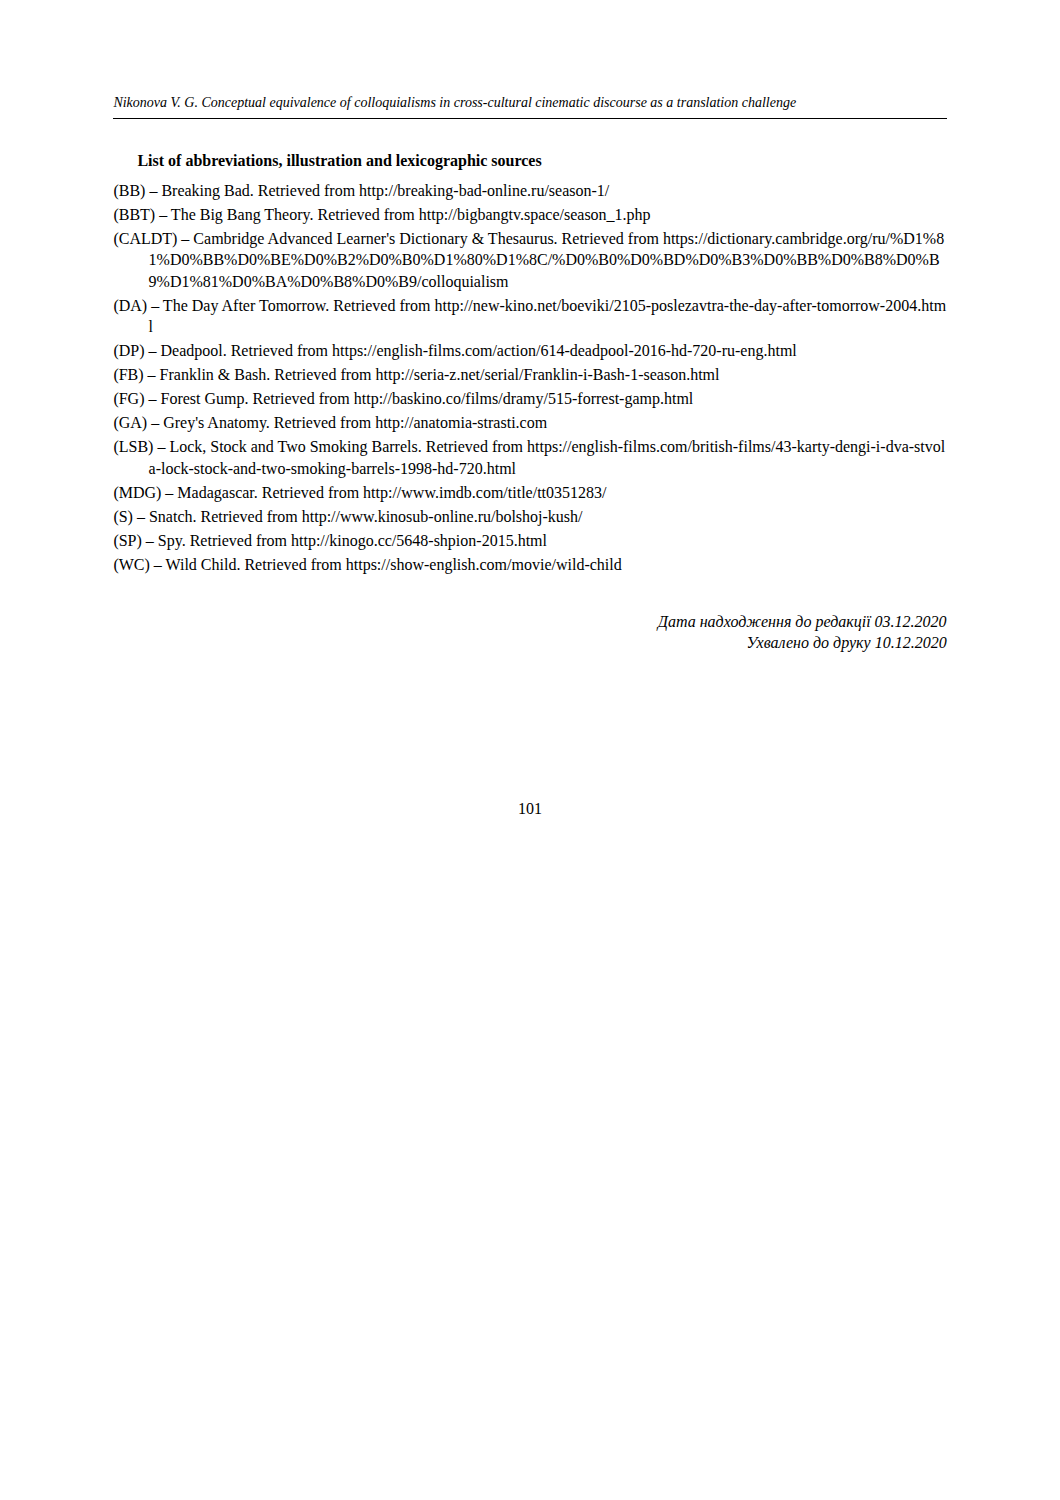Nikonova V. G. Conceptual equivalence of colloquialisms in cross-cultural cinematic discourse as a translation challenge
List of abbreviations, illustration and lexicographic sources
(BB) – Breaking Bad. Retrieved from http://breaking-bad-online.ru/season-1/
(BBT) – The Big Bang Theory. Retrieved from http://bigbangtv.space/season_1.php
(CALDT) – Cambridge Advanced Learner's Dictionary & Thesaurus. Retrieved from https://dictionary.cambridge.org/ru/%D1%81%D0%BB%D0%BE%D0%B2%D0%B0%D1%80%D1%8C/%D0%B0%D0%BD%D0%B3%D0%BB%D0%B8%D0%B9%D1%81%D0%BA%D0%B8%D0%B9/colloquialism
(DA) – The Day After Tomorrow. Retrieved from http://new-kino.net/boeviki/2105-poslezavtra-the-day-after-tomorrow-2004.html
(DP) – Deadpool. Retrieved from https://english-films.com/action/614-deadpool-2016-hd-720-ru-eng.html
(FB) – Franklin & Bash. Retrieved from http://seria-z.net/serial/Franklin-i-Bash-1-season.html
(FG) – Forest Gump. Retrieved from http://baskino.co/films/dramy/515-forrest-gamp.html
(GA) – Grey's Anatomy. Retrieved from http://anatomia-strasti.com
(LSB) – Lock, Stock and Two Smoking Barrels. Retrieved from https://english-films.com/british-films/43-karty-dengi-i-dva-stvola-lock-stock-and-two-smoking-barrels-1998-hd-720.html
(MDG) – Madagascar. Retrieved from http://www.imdb.com/title/tt0351283/
(S) – Snatch. Retrieved from http://www.kinosub-online.ru/bolshoj-kush/
(SP) – Spy. Retrieved from http://kinogo.cc/5648-shpion-2015.html
(WC) – Wild Child. Retrieved from https://show-english.com/movie/wild-child
Дата надходження до редакції 03.12.2020
Ухвалено до друку 10.12.2020
101